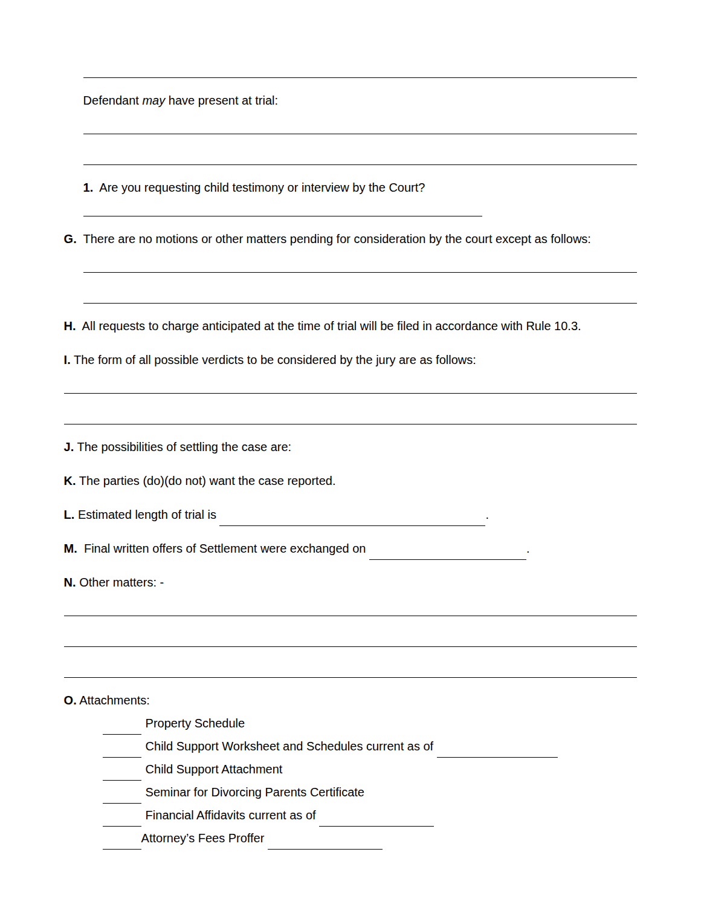Defendant may have present at trial:
1. Are you requesting child testimony or interview by the Court?
G. There are no motions or other matters pending for consideration by the court except as follows:
H. All requests to charge anticipated at the time of trial will be filed in accordance with Rule 10.3.
I. The form of all possible verdicts to be considered by the jury are as follows:
J. The possibilities of settling the case are:
K. The parties (do)(do not) want the case reported.
L. Estimated length of trial is .
M. Final written offers of Settlement were exchanged on .
N. Other matters: -
O. Attachments:
Property Schedule
Child Support Worksheet and Schedules current as of
Child Support Attachment
Seminar for Divorcing Parents Certificate
Financial Affidavits current as of
Attorney’s Fees Proffer